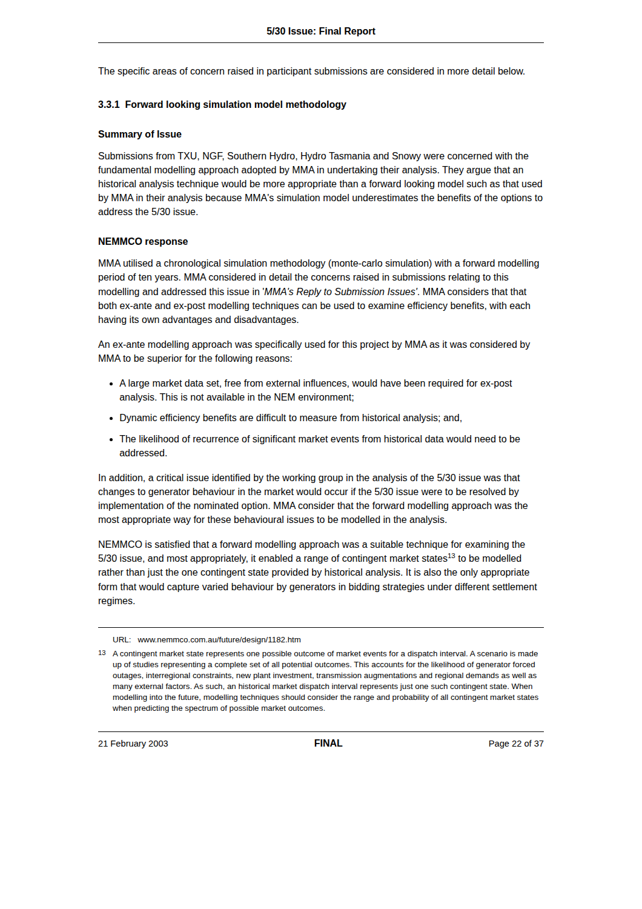5/30 Issue: Final Report
The specific areas of concern raised in participant submissions are considered in more detail below.
3.3.1 Forward looking simulation model methodology
Summary of Issue
Submissions from TXU, NGF, Southern Hydro, Hydro Tasmania and Snowy were concerned with the fundamental modelling approach adopted by MMA in undertaking their analysis. They argue that an historical analysis technique would be more appropriate than a forward looking model such as that used by MMA in their analysis because MMA's simulation model underestimates the benefits of the options to address the 5/30 issue.
NEMMCO response
MMA utilised a chronological simulation methodology (monte-carlo simulation) with a forward modelling period of ten years. MMA considered in detail the concerns raised in submissions relating to this modelling and addressed this issue in 'MMA's Reply to Submission Issues'. MMA considers that that both ex-ante and ex-post modelling techniques can be used to examine efficiency benefits, with each having its own advantages and disadvantages.
An ex-ante modelling approach was specifically used for this project by MMA as it was considered by MMA to be superior for the following reasons:
A large market data set, free from external influences, would have been required for ex-post analysis. This is not available in the NEM environment;
Dynamic efficiency benefits are difficult to measure from historical analysis; and,
The likelihood of recurrence of significant market events from historical data would need to be addressed.
In addition, a critical issue identified by the working group in the analysis of the 5/30 issue was that changes to generator behaviour in the market would occur if the 5/30 issue were to be resolved by implementation of the nominated option. MMA consider that the forward modelling approach was the most appropriate way for these behavioural issues to be modelled in the analysis.
NEMMCO is satisfied that a forward modelling approach was a suitable technique for examining the 5/30 issue, and most appropriately, it enabled a range of contingent market states13 to be modelled rather than just the one contingent state provided by historical analysis. It is also the only appropriate form that would capture varied behaviour by generators in bidding strategies under different settlement regimes.
URL: www.nemmco.com.au/future/design/1182.htm
13 A contingent market state represents one possible outcome of market events for a dispatch interval. A scenario is made up of studies representing a complete set of all potential outcomes. This accounts for the likelihood of generator forced outages, interregional constraints, new plant investment, transmission augmentations and regional demands as well as many external factors. As such, an historical market dispatch interval represents just one such contingent state. When modelling into the future, modelling techniques should consider the range and probability of all contingent market states when predicting the spectrum of possible market outcomes.
21 February 2003 FINAL Page 22 of 37